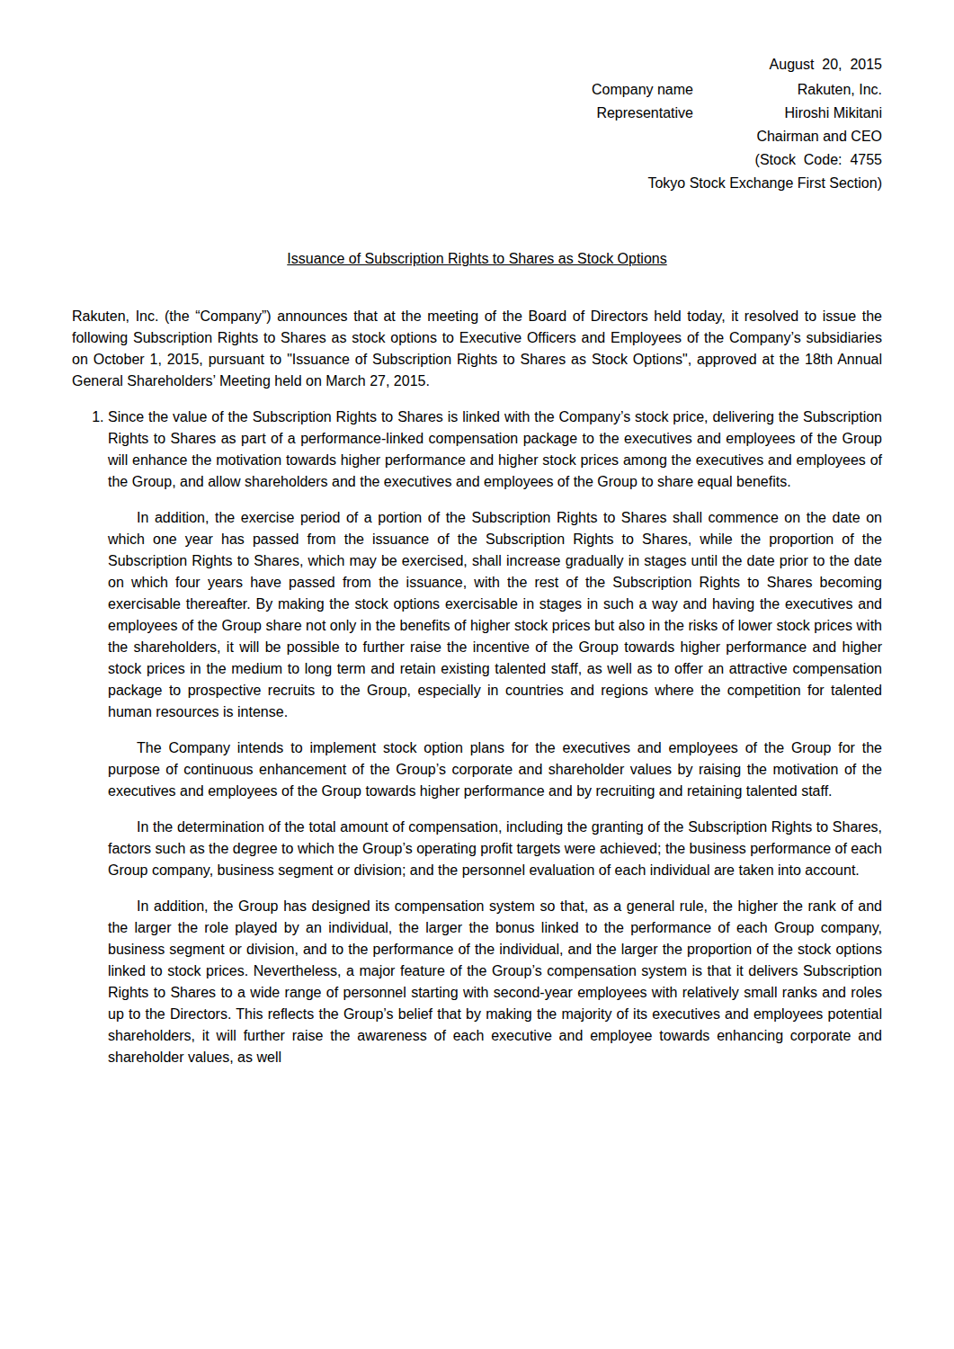August 20, 2015
Company name
Rakuten, Inc.
Representative
Hiroshi Mikitani
Chairman and CEO
(Stock Code: 4755
Tokyo Stock Exchange First Section)
Issuance of Subscription Rights to Shares as Stock Options
Rakuten, Inc. (the “Company”) announces that at the meeting of the Board of Directors held today, it resolved to issue the following Subscription Rights to Shares as stock options to Executive Officers and Employees of the Company’s subsidiaries on October 1, 2015, pursuant to "Issuance of Subscription Rights to Shares as Stock Options", approved at the 18th Annual General Shareholders’ Meeting held on March 27, 2015.
Since the value of the Subscription Rights to Shares is linked with the Company’s stock price, delivering the Subscription Rights to Shares as part of a performance-linked compensation package to the executives and employees of the Group will enhance the motivation towards higher performance and higher stock prices among the executives and employees of the Group, and allow shareholders and the executives and employees of the Group to share equal benefits.
In addition, the exercise period of a portion of the Subscription Rights to Shares shall commence on the date on which one year has passed from the issuance of the Subscription Rights to Shares, while the proportion of the Subscription Rights to Shares, which may be exercised, shall increase gradually in stages until the date prior to the date on which four years have passed from the issuance, with the rest of the Subscription Rights to Shares becoming exercisable thereafter. By making the stock options exercisable in stages in such a way and having the executives and employees of the Group share not only in the benefits of higher stock prices but also in the risks of lower stock prices with the shareholders, it will be possible to further raise the incentive of the Group towards higher performance and higher stock prices in the medium to long term and retain existing talented staff, as well as to offer an attractive compensation package to prospective recruits to the Group, especially in countries and regions where the competition for talented human resources is intense.
The Company intends to implement stock option plans for the executives and employees of the Group for the purpose of continuous enhancement of the Group’s corporate and shareholder values by raising the motivation of the executives and employees of the Group towards higher performance and by recruiting and retaining talented staff.
In the determination of the total amount of compensation, including the granting of the Subscription Rights to Shares, factors such as the degree to which the Group’s operating profit targets were achieved; the business performance of each Group company, business segment or division; and the personnel evaluation of each individual are taken into account.
In addition, the Group has designed its compensation system so that, as a general rule, the higher the rank of and the larger the role played by an individual, the larger the bonus linked to the performance of each Group company, business segment or division, and to the performance of the individual, and the larger the proportion of the stock options linked to stock prices. Nevertheless, a major feature of the Group’s compensation system is that it delivers Subscription Rights to Shares to a wide range of personnel starting with second-year employees with relatively small ranks and roles up to the Directors. This reflects the Group’s belief that by making the majority of its executives and employees potential shareholders, it will further raise the awareness of each executive and employee towards enhancing corporate and shareholder values, as well